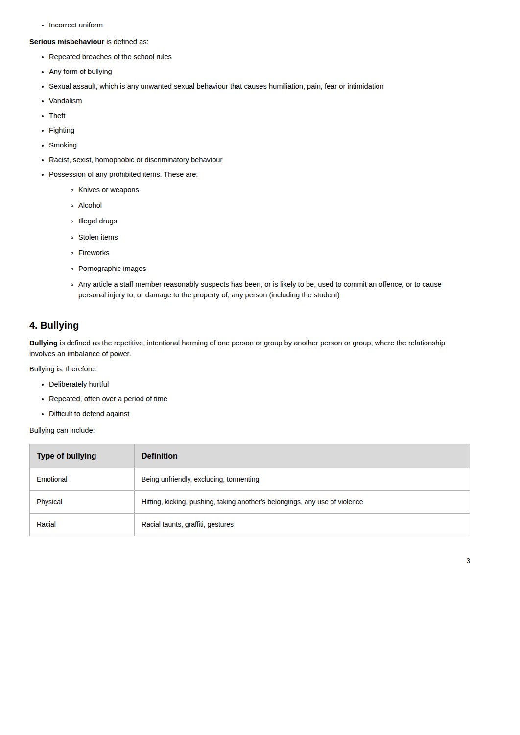Incorrect uniform
Serious misbehaviour is defined as:
Repeated breaches of the school rules
Any form of bullying
Sexual assault, which is any unwanted sexual behaviour that causes humiliation, pain, fear or intimidation
Vandalism
Theft
Fighting
Smoking
Racist, sexist, homophobic or discriminatory behaviour
Possession of any prohibited items. These are:
Knives or weapons
Alcohol
Illegal drugs
Stolen items
Fireworks
Pornographic images
Any article a staff member reasonably suspects has been, or is likely to be, used to commit an offence, or to cause personal injury to, or damage to the property of, any person (including the student)
4. Bullying
Bullying is defined as the repetitive, intentional harming of one person or group by another person or group, where the relationship involves an imbalance of power.
Bullying is, therefore:
Deliberately hurtful
Repeated, often over a period of time
Difficult to defend against
Bullying can include:
| Type of bullying | Definition |
| --- | --- |
| Emotional | Being unfriendly, excluding, tormenting |
| Physical | Hitting, kicking, pushing, taking another's belongings, any use of violence |
| Racial | Racial taunts, graffiti, gestures |
3